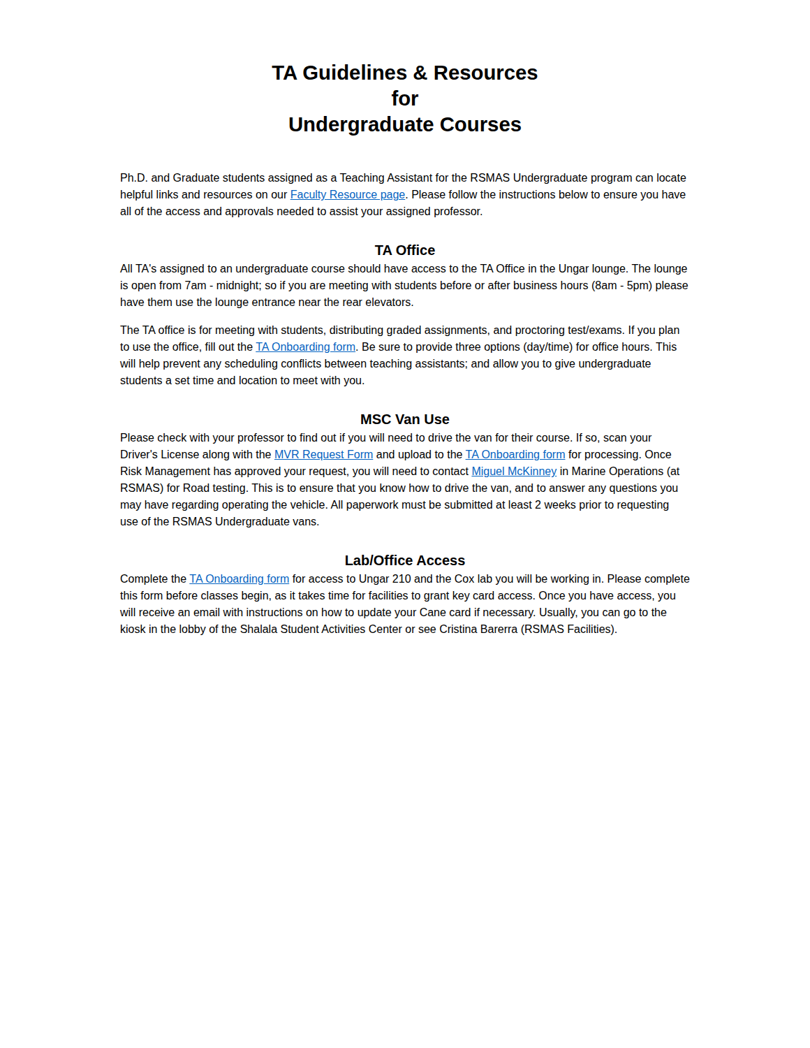TA Guidelines & Resources
for
Undergraduate Courses
Ph.D. and Graduate students assigned as a Teaching Assistant for the RSMAS Undergraduate program can locate helpful links and resources on our Faculty Resource page. Please follow the instructions below to ensure you have all of the access and approvals needed to assist your assigned professor.
TA Office
All TA's assigned to an undergraduate course should have access to the TA Office in the Ungar lounge. The lounge is open from 7am - midnight; so if you are meeting with students before or after business hours (8am - 5pm) please have them use the lounge entrance near the rear elevators.
The TA office is for meeting with students, distributing graded assignments, and proctoring test/exams. If you plan to use the office, fill out the TA Onboarding form. Be sure to provide three options (day/time) for office hours. This will help prevent any scheduling conflicts between teaching assistants; and allow you to give undergraduate students a set time and location to meet with you.
MSC Van Use
Please check with your professor to find out if you will need to drive the van for their course. If so, scan your Driver's License along with the MVR Request Form and upload to the TA Onboarding form for processing. Once Risk Management has approved your request, you will need to contact Miguel McKinney in Marine Operations (at RSMAS) for Road testing. This is to ensure that you know how to drive the van, and to answer any questions you may have regarding operating the vehicle. All paperwork must be submitted at least 2 weeks prior to requesting use of the RSMAS Undergraduate vans.
Lab/Office Access
Complete the TA Onboarding form for access to Ungar 210 and the Cox lab you will be working in. Please complete this form before classes begin, as it takes time for facilities to grant key card access. Once you have access, you will receive an email with instructions on how to update your Cane card if necessary. Usually, you can go to the kiosk in the lobby of the Shalala Student Activities Center or see Cristina Barerra (RSMAS Facilities).